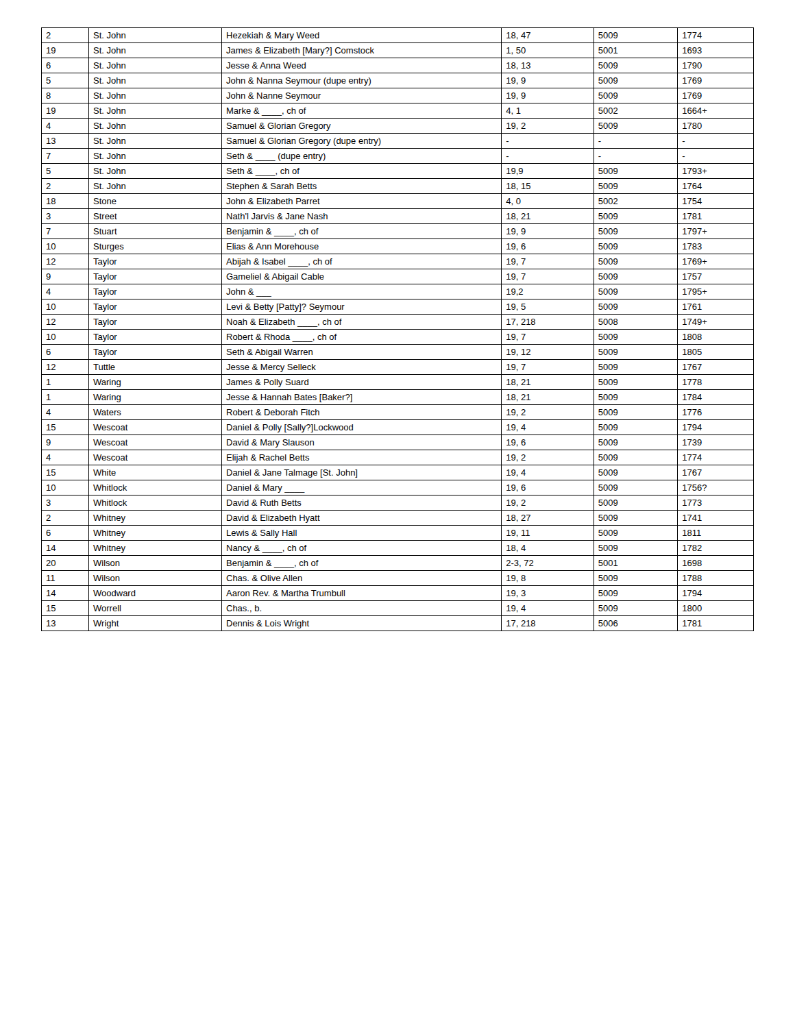| 2 | St. John | Hezekiah & Mary Weed | 18, 47 | 5009 | 1774 |
| 19 | St. John | James & Elizabeth [Mary?] Comstock | 1, 50 | 5001 | 1693 |
| 6 | St. John | Jesse & Anna Weed | 18, 13 | 5009 | 1790 |
| 5 | St. John | John & Nanna Seymour (dupe entry) | 19, 9 | 5009 | 1769 |
| 8 | St. John | John & Nanne Seymour | 19, 9 | 5009 | 1769 |
| 19 | St. John | Marke & ____, ch of | 4, 1 | 5002 | 1664+ |
| 4 | St. John | Samuel & Glorian Gregory | 19, 2 | 5009 | 1780 |
| 13 | St. John | Samuel & Glorian Gregory (dupe entry) | - | - | - |
| 7 | St. John | Seth & ____ (dupe entry) | - | - | - |
| 5 | St. John | Seth & ____, ch of | 19,9 | 5009 | 1793+ |
| 2 | St. John | Stephen & Sarah Betts | 18, 15 | 5009 | 1764 |
| 18 | Stone | John & Elizabeth Parret | 4, 0 | 5002 | 1754 |
| 3 | Street | Nath'l Jarvis & Jane Nash | 18, 21 | 5009 | 1781 |
| 7 | Stuart | Benjamin & ____, ch of | 19, 9 | 5009 | 1797+ |
| 10 | Sturges | Elias & Ann Morehouse | 19, 6 | 5009 | 1783 |
| 12 | Taylor | Abijah & Isabel ____, ch of | 19, 7 | 5009 | 1769+ |
| 9 | Taylor | Gameliel & Abigail Cable | 19, 7 | 5009 | 1757 |
| 4 | Taylor | John & ___ | 19,2 | 5009 | 1795+ |
| 10 | Taylor | Levi & Betty [Patty]? Seymour | 19, 5 | 5009 | 1761 |
| 12 | Taylor | Noah & Elizabeth ____, ch of | 17, 218 | 5008 | 1749+ |
| 10 | Taylor | Robert & Rhoda ____, ch of | 19, 7 | 5009 | 1808 |
| 6 | Taylor | Seth & Abigail Warren | 19, 12 | 5009 | 1805 |
| 12 | Tuttle | Jesse & Mercy Selleck | 19, 7 | 5009 | 1767 |
| 1 | Waring | James & Polly Suard | 18, 21 | 5009 | 1778 |
| 1 | Waring | Jesse & Hannah Bates [Baker?] | 18, 21 | 5009 | 1784 |
| 4 | Waters | Robert & Deborah Fitch | 19, 2 | 5009 | 1776 |
| 15 | Wescoat | Daniel & Polly [Sally?]Lockwood | 19, 4 | 5009 | 1794 |
| 9 | Wescoat | David & Mary Slauson | 19, 6 | 5009 | 1739 |
| 4 | Wescoat | Elijah & Rachel Betts | 19, 2 | 5009 | 1774 |
| 15 | White | Daniel & Jane Talmage [St. John] | 19, 4 | 5009 | 1767 |
| 10 | Whitlock | Daniel & Mary ____ | 19, 6 | 5009 | 1756? |
| 3 | Whitlock | David & Ruth Betts | 19, 2 | 5009 | 1773 |
| 2 | Whitney | David & Elizabeth Hyatt | 18, 27 | 5009 | 1741 |
| 6 | Whitney | Lewis & Sally Hall | 19, 11 | 5009 | 1811 |
| 14 | Whitney | Nancy & ____, ch of | 18, 4 | 5009 | 1782 |
| 20 | Wilson | Benjamin & ____, ch of | 2-3, 72 | 5001 | 1698 |
| 11 | Wilson | Chas. & Olive Allen | 19, 8 | 5009 | 1788 |
| 14 | Woodward | Aaron Rev. & Martha Trumbull | 19, 3 | 5009 | 1794 |
| 15 | Worrell | Chas., b. | 19, 4 | 5009 | 1800 |
| 13 | Wright | Dennis & Lois Wright | 17, 218 | 5006 | 1781 |